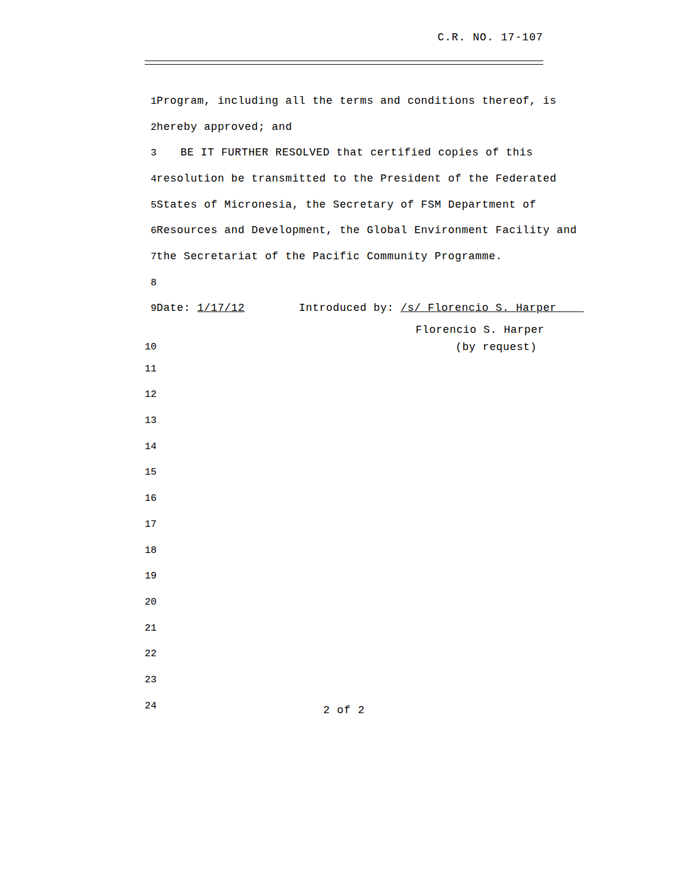C.R. NO. 17-107
| 1 | Program, including all the terms and conditions thereof, is |
| 2 | hereby approved; and |
| 3 | BE IT FURTHER RESOLVED that certified copies of this |
| 4 | resolution be transmitted to the President of the Federated |
| 5 | States of Micronesia, the Secretary of FSM Department of |
| 6 | Resources and Development, the Global Environment Facility and |
| 7 | the Secretariat of the Pacific Community Programme. |
| 8 | |
| 9 | Date: 1/17/12 Introduced by: /s/ Florencio S. Harper |
| | Florencio S. Harper |
| 10 | (by request) |
| 11 | |
| 12 | |
| 13 | |
| 14 | |
| 15 | |
| 16 | |
| 17 | |
| 18 | |
| 19 | |
| 20 | |
| 21 | |
| 22 | |
| 23 | |
| 24 | |
2 of 2